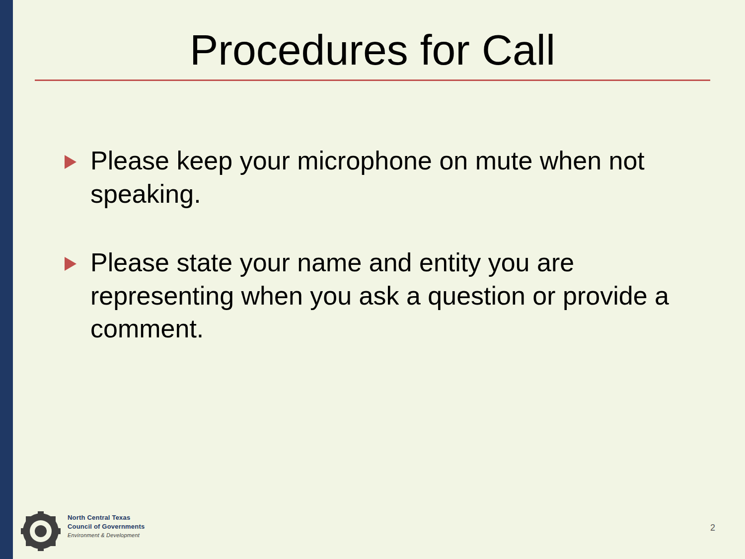Procedures for Call
Please keep your microphone on mute when not speaking.
Please state your name and entity you are representing when you ask a question or provide a comment.
2
North Central Texas
Council of Governments
Environment & Development